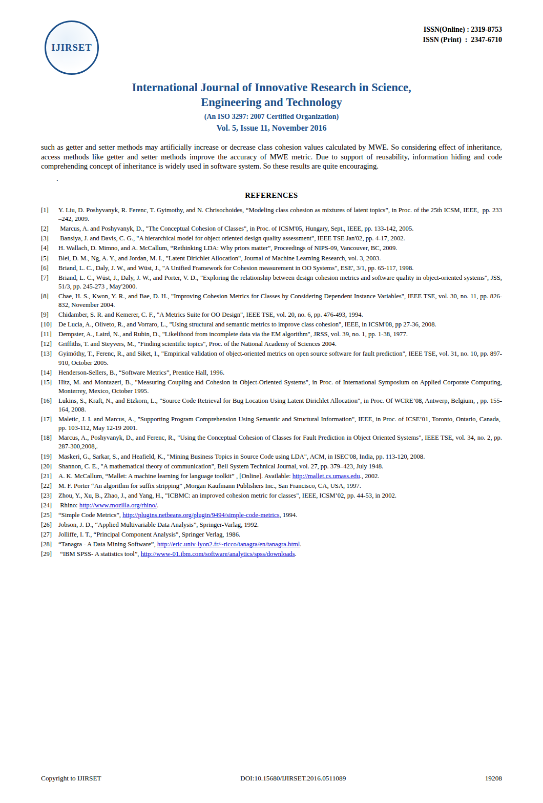IJIRSET
ISSN(Online) : 2319-8753
ISSN (Print) : 2347-6710
International Journal of Innovative Research in Science,
Engineering and Technology
(An ISO 3297: 2007 Certified Organization)
Vol. 5, Issue 11, November 2016
such as getter and setter methods may artificially increase or decrease class cohesion values calculated by MWE. So considering effect of inheritance, access methods like getter and setter methods improve the accuracy of MWE metric. Due to support of reusability, information hiding and code comprehending concept of inheritance is widely used in software system. So these results are quite encouraging.
.
REFERENCES
[1] Y. Liu, D. Poshyvanyk, R. Ferenc, T. Gyimothy, and N. Chrisochoides, “Modeling class cohesion as mixtures of latent topics”, in Proc. of the 25th ICSM, IEEE, pp. 233 –242, 2009.
[2] Marcus, A. and Poshyvanyk, D., "The Conceptual Cohesion of Classes", in Proc. of ICSM'05, Hungary, Sept., IEEE, pp. 133-142, 2005.
[3] Bansiya, J. and Davis, C. G., "A hierarchical model for object oriented design quality assessment", IEEE TSE Jan'02, pp. 4-17, 2002.
[4] H. Wallach, D. Mimno, and A. McCallum, “Rethinking LDA: Why priors matter”, Proceedings of NIPS-09, Vancouver, BC, 2009.
[5] Blei, D. M., Ng, A. Y., and Jordan, M. I., "Latent Dirichlet Allocation", Journal of Machine Learning Research, vol. 3, 2003.
[6] Briand, L. C., Daly, J. W., and Wüst, J., "A Unified Framework for Cohesion measurement in OO Systems", ESE', 3/1, pp. 65-117, 1998.
[7] Briand, L. C., Wüst, J., Daly, J. W., and Porter, V. D., "Exploring the relationship between design cohesion metrics and software quality in object-oriented systems", JSS, 51/3, pp. 245-273 , May'2000.
[8] Chae, H. S., Kwon, Y. R., and Bae, D. H., "Improving Cohesion Metrics for Classes by Considering Dependent Instance Variables", IEEE TSE, vol. 30, no. 11, pp. 826-832, November 2004.
[9] Chidamber, S. R. and Kemerer, C. F., "A Metrics Suite for OO Design", IEEE TSE, vol. 20, no. 6, pp. 476-493, 1994.
[10] De Lucia, A., Oliveto, R., and Vorraro, L., "Using structural and semantic metrics to improve class cohesion", IEEE, in ICSM'08, pp 27-36, 2008.
[11] Dempster, A., Laird, N., and Rubin, D., "Likelihood from incomplete data via the EM algorithm", JRSS, vol. 39, no. 1, pp. 1-38, 1977.
[12] Griffiths, T. and Steyvers, M., "Finding scientific topics", Proc. of the National Academy of Sciences 2004.
[13] Gyimóthy, T., Ferenc, R., and Siket, I., "Empirical validation of object-oriented metrics on open source software for fault prediction", IEEE TSE, vol. 31, no. 10, pp. 897-910, October 2005.
[14] Henderson-Sellers, B., “Software Metrics”, Prentice Hall, 1996.
[15] Hitz, M. and Montazeri, B., "Measuring Coupling and Cohesion in Object-Oriented Systems", in Proc. of International Symposium on Applied Corporate Computing, Monterrey, Mexico, October 1995.
[16] Lukins, S., Kraft, N., and Etzkorn, L., "Source Code Retrieval for Bug Location Using Latent Dirichlet Allocation", in Proc. Of WCRE’08, Antwerp, Belgium, , pp. 155-164, 2008.
[17] Maletic, J. I. and Marcus, A., "Supporting Program Comprehension Using Semantic and Structural Information", IEEE, in Proc. of ICSE’01, Toronto, Ontario, Canada, pp. 103-112, May 12-19 2001.
[18] Marcus, A., Poshyvanyk, D., and Ferenc, R., "Using the Conceptual Cohesion of Classes for Fault Prediction in Object Oriented Systems", IEEE TSE, vol. 34, no. 2, pp. 287-300,2008,.
[19] Maskeri, G., Sarkar, S., and Heafield, K., "Mining Business Topics in Source Code using LDA", ACM, in ISEC'08, India, pp. 113-120, 2008.
[20] Shannon, C. E., "A mathematical theory of communication", Bell System Technical Journal, vol. 27, pp. 379–423, July 1948.
[21] A. K. McCallum, “Mallet: A machine learning for language toolkit” , [Online]. Available: http://mallet.cs.umass.edu., 2002.
[22] M. F. Porter “An algorithm for suffix stripping” ,Morgan Kaufmann Publishers Inc., San Francisco, CA, USA, 1997.
[23] Zhou, Y., Xu, B., Zhao, J., and Yang, H., "ICBMC: an improved cohesion metric for classes", IEEE, ICSM’02, pp. 44-53, in 2002.
[24] Rhino: http://www.mozilla.org/rhino/.
[25]“Simple Code Metrics”, http://plugins.netbeans.org/plugin/9494/simple-code-metrics, 1994.
[26] Jobson, J. D., “Applied Multivariable Data Analysis”, Springer-Varlag, 1992.
[27] Jolliffe, I. T., “Principal Component Analysis”, Springer Verlag, 1986.
[28]“Tanagra - A Data Mining Software”, http://eric.univ-lyon2.fr/~ricco/tanagra/en/tanagra.html.
[29] “IBM SPSS- A statistics tool”, http://www-01.ibm.com/software/analytics/spss/downloads.
Copyright to IJIRSET
DOI:10.15680/IJIRSET.2016.0511089
19208